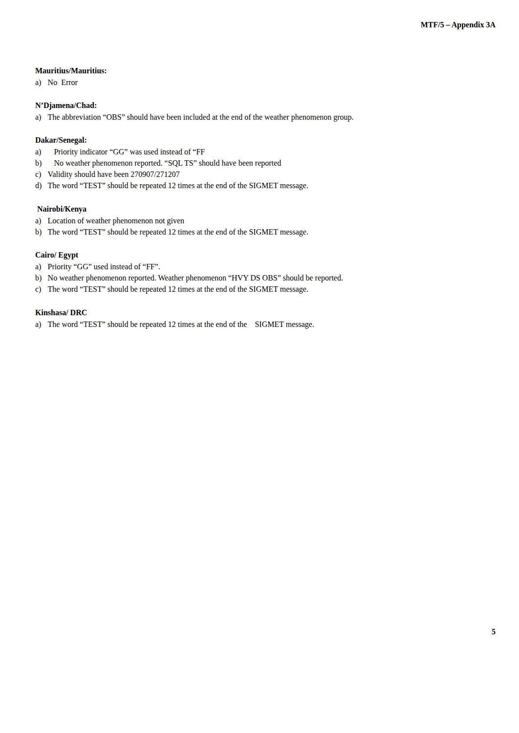MTF/5 – Appendix 3A
Mauritius/Mauritius:
a) No Error
N’Djamena/Chad:
a) The abbreviation “OBS” should have been included at the end of the weather phenomenon group.
Dakar/Senegal:
a) Priority indicator “GG” was used instead of “FF
b) No weather phenomenon reported. “SQL TS” should have been reported
c) Validity should have been 270907/271207
d) The word “TEST” should be repeated 12 times at the end of the SIGMET message.
Nairobi/Kenya
a) Location of weather phenomenon not given
b) The word “TEST” should be repeated 12 times at the end of the SIGMET message.
Cairo/ Egypt
a) Priority “GG” used instead of “FF”.
b) No weather phenomenon reported. Weather phenomenon “HVY DS OBS” should be reported.
c) The word “TEST” should be repeated 12 times at the end of the SIGMET message.
Kinshasa/ DRC
a) The word “TEST” should be repeated 12 times at the end of the SIGMET message.
5